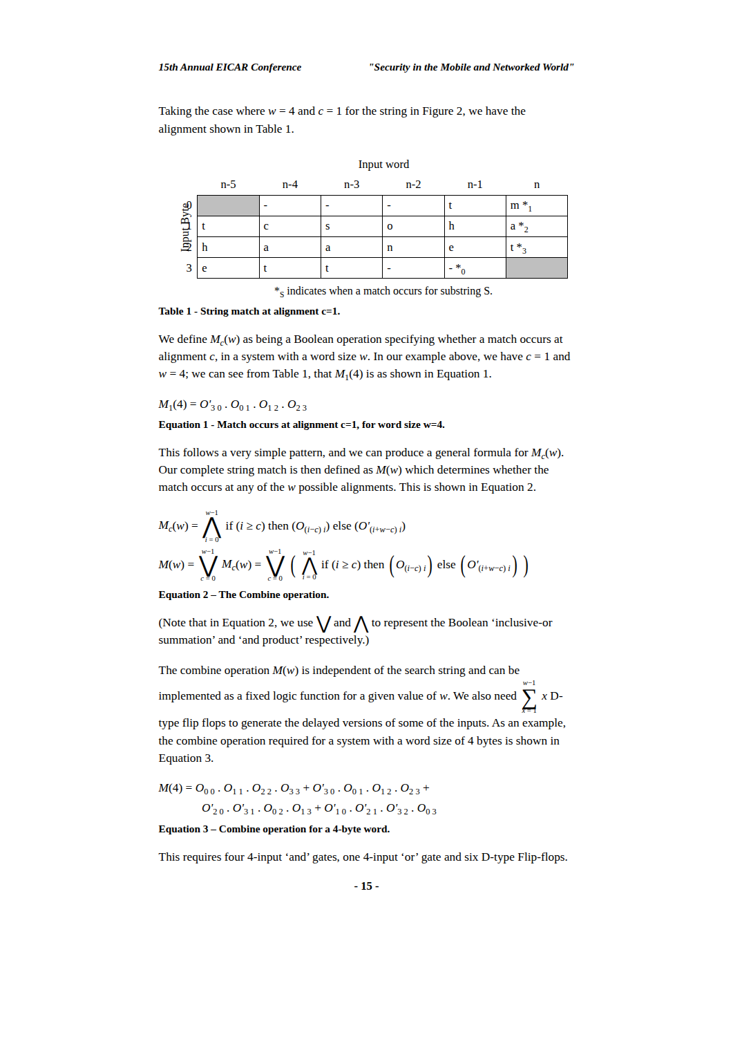15th Annual EICAR Conference "Security in the Mobile and Networked World"
Taking the case where w = 4 and c = 1 for the string in Figure 2, we have the alignment shown in Table 1.
Input Byte
Input word
| | n-5 | n-4 | n-3 | n-2 | n-1 | n |
| --- | --- | --- | --- | --- | --- | --- |
| 0 | | - | - | - | t | m * 1 |
| 1 | t | c | s | o | h | a * 2 |
| 2 | h | a | a | n | e | t * 3 |
| 3 | e | t | t | - | - * 0 | |
*S indicates when a match occurs for substring S.
Table 1 - String match at alignment c=1.
We define Mc(w) as being a Boolean operation specifying whether a match occurs at alignment c, in a system with a word size w. In our example above, we have c = 1 and w = 4; we can see from Table 1, that M1(4) is as shown in Equation 1.
M1(4) = O'3 0 . O0 1 . O1 2 . O2 3
Equation 1 - Match occurs at alignment c=1, for word size w=4.
This follows a very simple pattern, and we can produce a general formula for Mc(w). Our complete string match is then defined as M(w) which determines whether the match occurs at any of the w possible alignments. This is shown in Equation 2.
Mc(w) = w−1 ⋀ i = 0 if (i ≥ c) then (O(i−c) i) else (O'(i+w−c) i) M(w) = w−1 ⋁ c = 0 Mc(w) = w−1 ⋁ c = 0 ( w−1 ⋀ i = 0 if (i ≥ c) then (O(i−c) i) else (O'(i+w−c) i) )
Equation 2 – The Combine operation.
(Note that in Equation 2, we use ⋁ and ⋀ to represent the Boolean ‘inclusive-or summation’ and ‘and product’ respectively.)
The combine operation M(w) is independent of the search string and can be implemented as a fixed logic function for a given value of w. We also need w−1 ∑ x = 1 x D-type flip flops to generate the delayed versions of some of the inputs. As an example, the combine operation required for a system with a word size of 4 bytes is shown in Equation 3.
M(4) = O0 0 . O1 1 . O2 2 . O3 3 + O'3 0 . O0 1 . O1 2 . O2 3 + O'2 0 . O'3 1 . O0 2 . O1 3 + O'1 0 . O'2 1 . O'3 2 . O0 3
Equation 3 – Combine operation for a 4-byte word.
This requires four 4-input ‘and’ gates, one 4-input ‘or’ gate and six D-type Flip-flops.
- 15 -